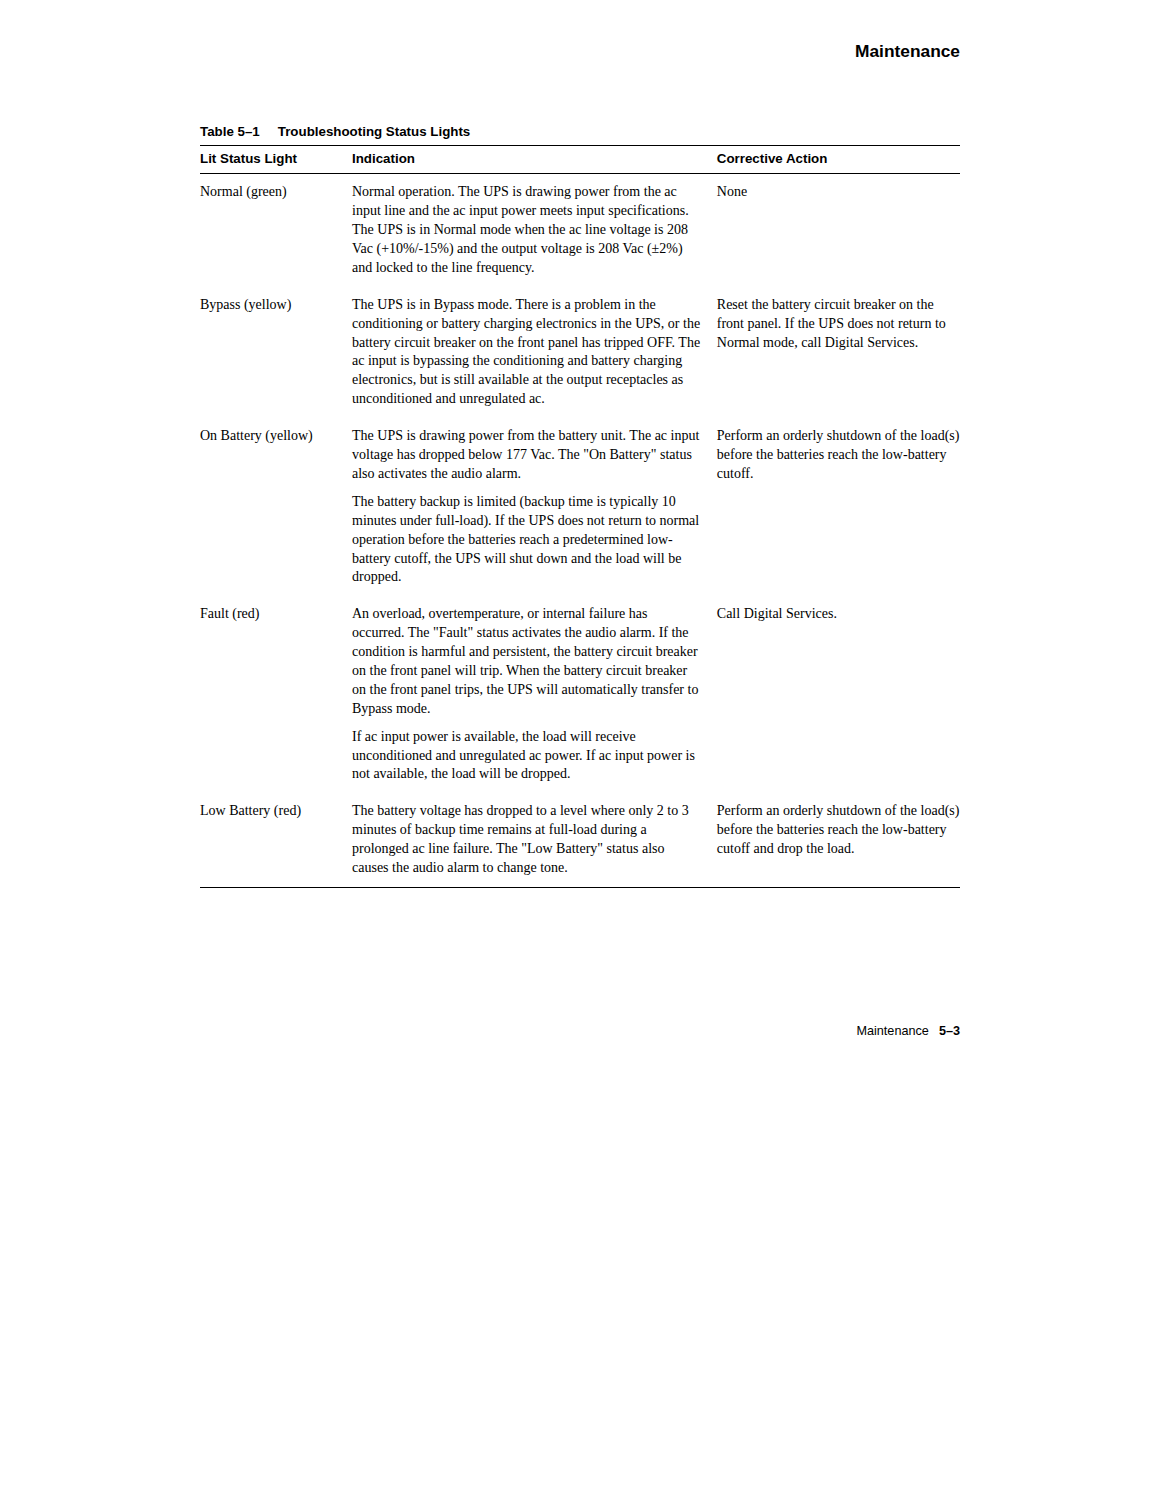Maintenance
Table 5–1 Troubleshooting Status Lights
| Lit Status Light | Indication | Corrective Action |
| --- | --- | --- |
| Normal (green) | Normal operation. The UPS is drawing power from the ac input line and the ac input power meets input specifications. The UPS is in Normal mode when the ac line voltage is 208 Vac (+10%/-15%) and the output voltage is 208 Vac (±2%) and locked to the line frequency. | None |
| Bypass (yellow) | The UPS is in Bypass mode. There is a problem in the conditioning or battery charging electronics in the UPS, or the battery circuit breaker on the front panel has tripped OFF. The ac input is bypassing the conditioning and battery charging electronics, but is still available at the output receptacles as unconditioned and unregulated ac. | Reset the battery circuit breaker on the front panel. If the UPS does not return to Normal mode, call Digital Services. |
| On Battery (yellow) | The UPS is drawing power from the battery unit. The ac input voltage has dropped below 177 Vac. The "On Battery" status also activates the audio alarm. The battery backup is limited (backup time is typically 10 minutes under full-load). If the UPS does not return to normal operation before the batteries reach a predetermined low-battery cutoff, the UPS will shut down and the load will be dropped. | Perform an orderly shutdown of the load(s) before the batteries reach the low-battery cutoff. |
| Fault (red) | An overload, overtemperature, or internal failure has occurred. The "Fault" status activates the audio alarm. If the condition is harmful and persistent, the battery circuit breaker on the front panel will trip. When the battery circuit breaker on the front panel trips, the UPS will automatically transfer to Bypass mode. If ac input power is available, the load will receive unconditioned and unregulated ac power. If ac input power is not available, the load will be dropped. | Call Digital Services. |
| Low Battery (red) | The battery voltage has dropped to a level where only 2 to 3 minutes of backup time remains at full-load during a prolonged ac line failure. The "Low Battery" status also causes the audio alarm to change tone. | Perform an orderly shutdown of the load(s) before the batteries reach the low-battery cutoff and drop the load. |
Maintenance 5–3